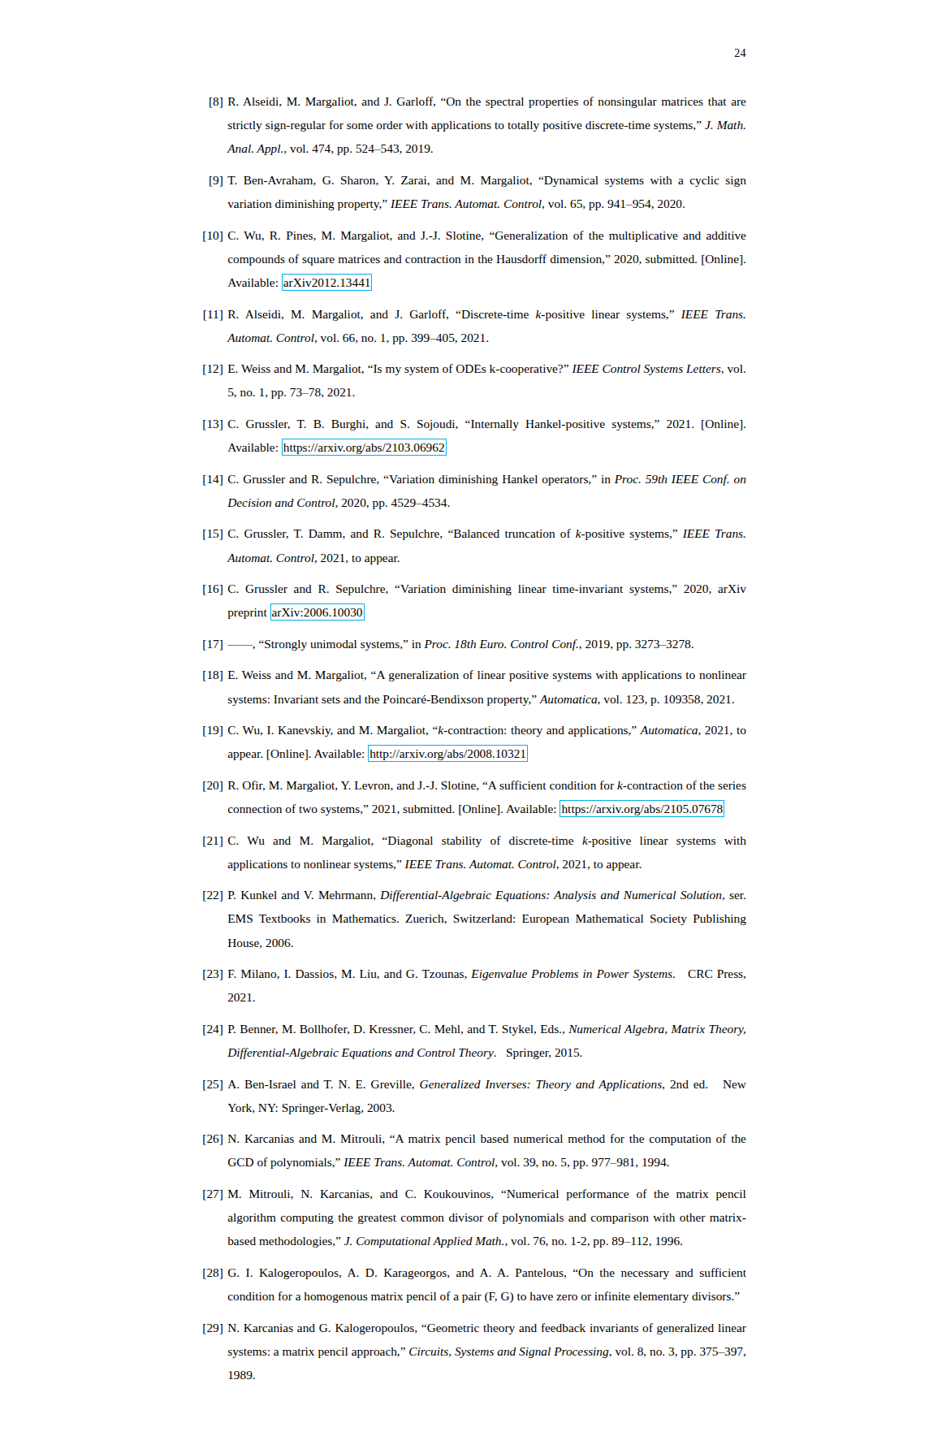24
[8] R. Alseidi, M. Margaliot, and J. Garloff, “On the spectral properties of nonsingular matrices that are strictly sign-regular for some order with applications to totally positive discrete-time systems,” J. Math. Anal. Appl., vol. 474, pp. 524–543, 2019.
[9] T. Ben-Avraham, G. Sharon, Y. Zarai, and M. Margaliot, “Dynamical systems with a cyclic sign variation diminishing property,” IEEE Trans. Automat. Control, vol. 65, pp. 941–954, 2020.
[10] C. Wu, R. Pines, M. Margaliot, and J.-J. Slotine, “Generalization of the multiplicative and additive compounds of square matrices and contraction in the Hausdorff dimension,” 2020, submitted. [Online]. Available: arXiv2012.13441
[11] R. Alseidi, M. Margaliot, and J. Garloff, “Discrete-time k-positive linear systems,” IEEE Trans. Automat. Control, vol. 66, no. 1, pp. 399–405, 2021.
[12] E. Weiss and M. Margaliot, “Is my system of ODEs k-cooperative?” IEEE Control Systems Letters, vol. 5, no. 1, pp. 73–78, 2021.
[13] C. Grussler, T. B. Burghi, and S. Sojoudi, “Internally Hankel-positive systems,” 2021. [Online]. Available: https://arxiv.org/abs/2103.06962
[14] C. Grussler and R. Sepulchre, “Variation diminishing Hankel operators,” in Proc. 59th IEEE Conf. on Decision and Control, 2020, pp. 4529–4534.
[15] C. Grussler, T. Damm, and R. Sepulchre, “Balanced truncation of k-positive systems,” IEEE Trans. Automat. Control, 2021, to appear.
[16] C. Grussler and R. Sepulchre, “Variation diminishing linear time-invariant systems,” 2020, arXiv preprint arXiv:2006.10030
[17] ——, “Strongly unimodal systems,” in Proc. 18th Euro. Control Conf., 2019, pp. 3273–3278.
[18] E. Weiss and M. Margaliot, “A generalization of linear positive systems with applications to nonlinear systems: Invariant sets and the Poincaré-Bendixson property,” Automatica, vol. 123, p. 109358, 2021.
[19] C. Wu, I. Kanevskiy, and M. Margaliot, “k-contraction: theory and applications,” Automatica, 2021, to appear. [Online]. Available: http://arxiv.org/abs/2008.10321
[20] R. Ofir, M. Margaliot, Y. Levron, and J.-J. Slotine, “A sufficient condition for k-contraction of the series connection of two systems,” 2021, submitted. [Online]. Available: https://arxiv.org/abs/2105.07678
[21] C. Wu and M. Margaliot, “Diagonal stability of discrete-time k-positive linear systems with applications to nonlinear systems,” IEEE Trans. Automat. Control, 2021, to appear.
[22] P. Kunkel and V. Mehrmann, Differential-Algebraic Equations: Analysis and Numerical Solution, ser. EMS Textbooks in Mathematics. Zuerich, Switzerland: European Mathematical Society Publishing House, 2006.
[23] F. Milano, I. Dassios, M. Liu, and G. Tzounas, Eigenvalue Problems in Power Systems. CRC Press, 2021.
[24] P. Benner, M. Bollhofer, D. Kressner, C. Mehl, and T. Stykel, Eds., Numerical Algebra, Matrix Theory, Differential-Algebraic Equations and Control Theory. Springer, 2015.
[25] A. Ben-Israel and T. N. E. Greville, Generalized Inverses: Theory and Applications, 2nd ed. New York, NY: Springer-Verlag, 2003.
[26] N. Karcanias and M. Mitrouli, “A matrix pencil based numerical method for the computation of the GCD of polynomials,” IEEE Trans. Automat. Control, vol. 39, no. 5, pp. 977–981, 1994.
[27] M. Mitrouli, N. Karcanias, and C. Koukouvinos, “Numerical performance of the matrix pencil algorithm computing the greatest common divisor of polynomials and comparison with other matrix-based methodologies,” J. Computational Applied Math., vol. 76, no. 1-2, pp. 89–112, 1996.
[28] G. I. Kalogeropoulos, A. D. Karageorgos, and A. A. Pantelous, “On the necessary and sufficient condition for a homogenous matrix pencil of a pair (F, G) to have zero or infinite elementary divisors.”
[29] N. Karcanias and G. Kalogeropoulos, “Geometric theory and feedback invariants of generalized linear systems: a matrix pencil approach,” Circuits, Systems and Signal Processing, vol. 8, no. 3, pp. 375–397, 1989.